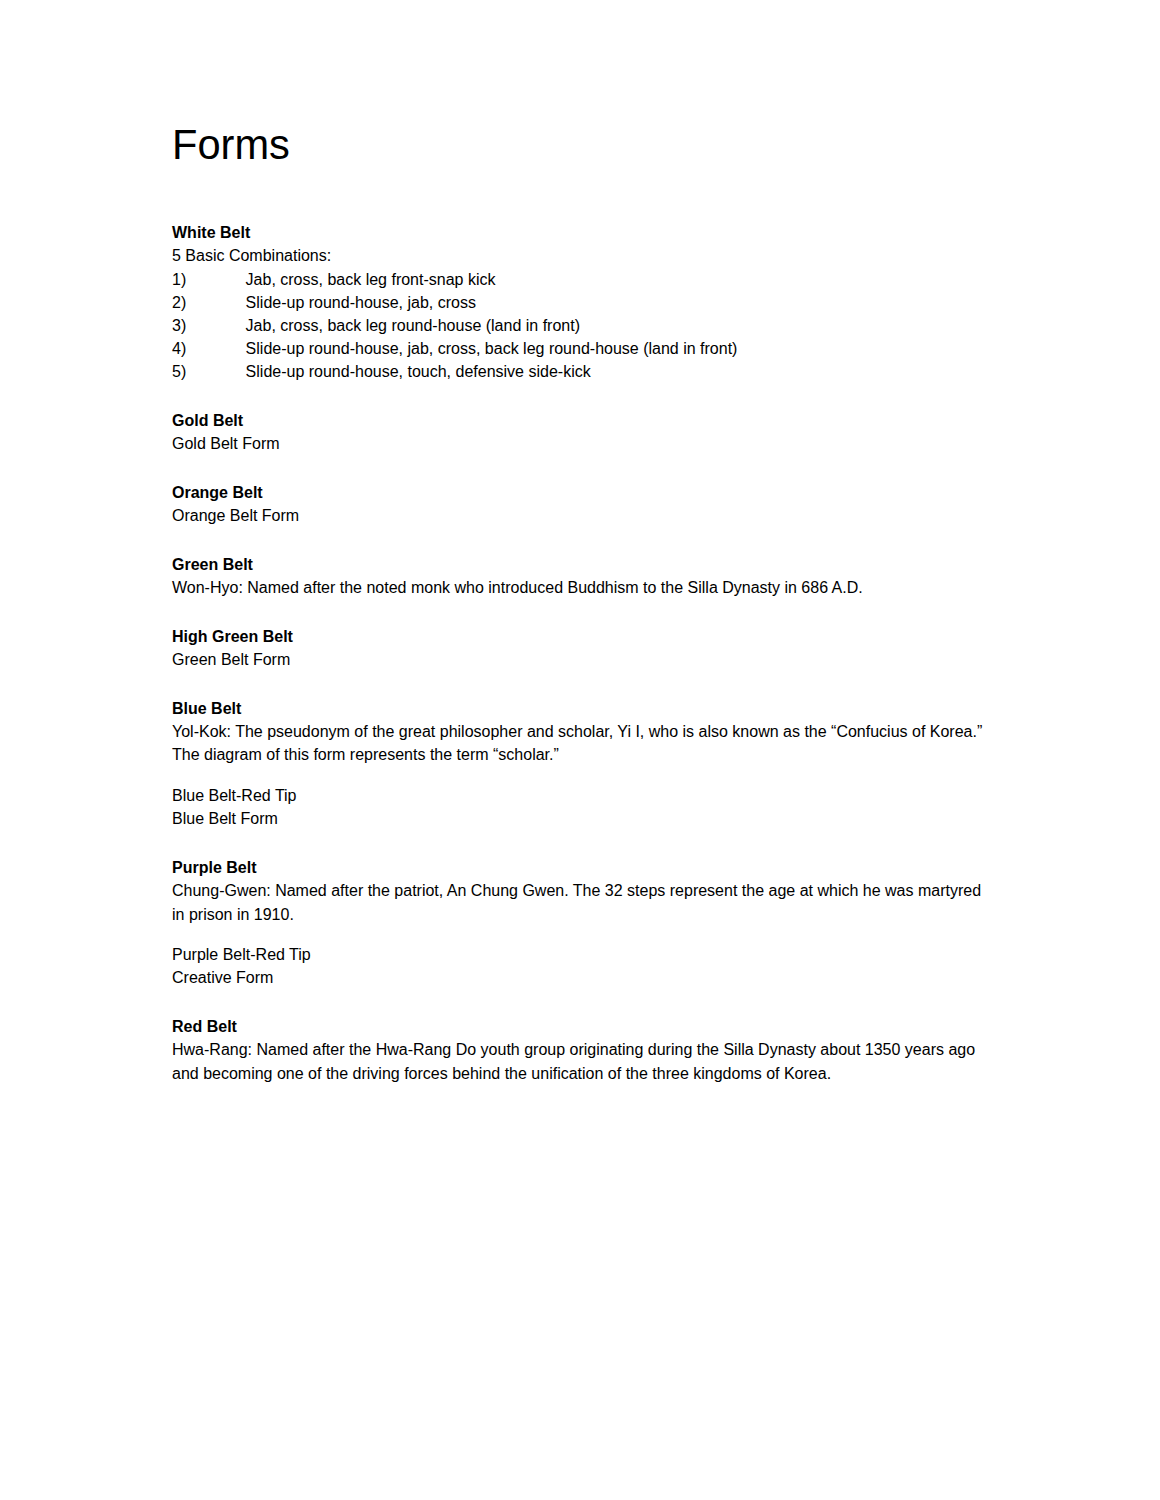Forms
White Belt
5 Basic Combinations:
1) Jab, cross, back leg front-snap kick
2) Slide-up round-house, jab, cross
3) Jab, cross, back leg round-house (land in front)
4) Slide-up round-house, jab, cross, back leg round-house (land in front)
5) Slide-up round-house, touch, defensive side-kick
Gold Belt
Gold Belt Form
Orange Belt
Orange Belt Form
Green Belt
Won-Hyo: Named after the noted monk who introduced Buddhism to the Silla Dynasty in 686 A.D.
High Green Belt
Green Belt Form
Blue Belt
Yol-Kok: The pseudonym of the great philosopher and scholar, Yi I, who is also known as the “Confucius of Korea.” The diagram of this form represents the term “scholar.”
Blue Belt-Red Tip
Blue Belt Form
Purple Belt
Chung-Gwen: Named after the patriot, An Chung Gwen. The 32 steps represent the age at which he was martyred in prison in 1910.
Purple Belt-Red Tip
Creative Form
Red Belt
Hwa-Rang: Named after the Hwa-Rang Do youth group originating during the Silla Dynasty about 1350 years ago and becoming one of the driving forces behind the unification of the three kingdoms of Korea.